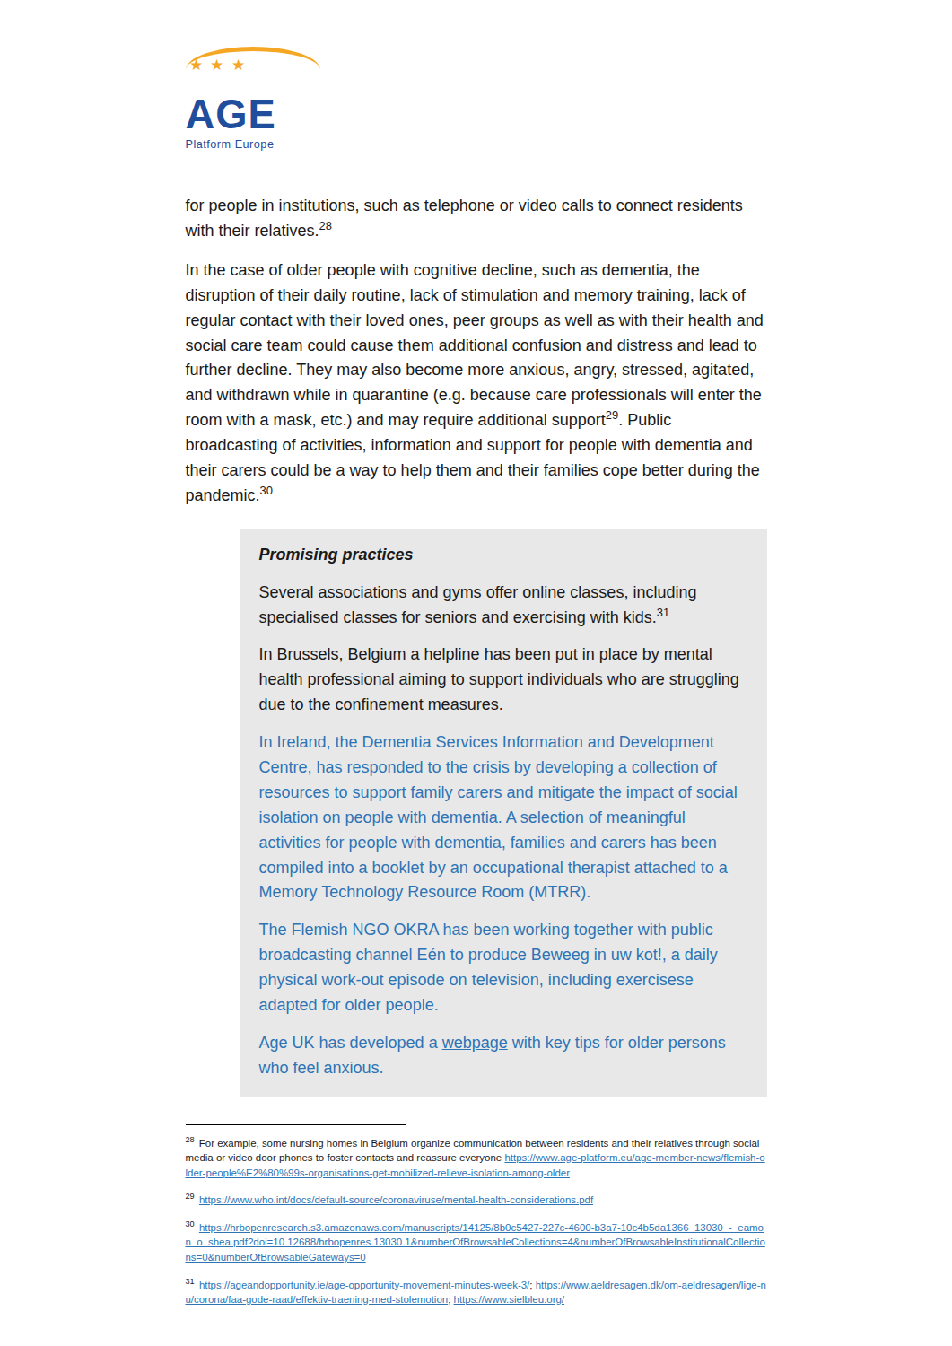★ ★ ★
AGE
Platform Europe
for people in institutions, such as telephone or video calls to connect residents with their relatives.28
In the case of older people with cognitive decline, such as dementia, the disruption of their daily routine, lack of stimulation and memory training, lack of regular contact with their loved ones, peer groups as well as with their health and social care team could cause them additional confusion and distress and lead to further decline. They may also become more anxious, angry, stressed, agitated, and withdrawn while in quarantine (e.g. because care professionals will enter the room with a mask, etc.) and may require additional support29. Public broadcasting of activities, information and support for people with dementia and their carers could be a way to help them and their families cope better during the pandemic.30
Promising practices
Several associations and gyms offer online classes, including specialised classes for seniors and exercising with kids.31
In Brussels, Belgium a helpline has been put in place by mental health professional aiming to support individuals who are struggling due to the confinement measures.
In Ireland, the Dementia Services Information and Development Centre, has responded to the crisis by developing a collection of resources to support family carers and mitigate the impact of social isolation on people with dementia. A selection of meaningful activities for people with dementia, families and carers has been compiled into a booklet by an occupational therapist attached to a Memory Technology Resource Room (MTRR).
The Flemish NGO OKRA has been working together with public broadcasting channel Eén to produce Beweeg in uw kot!, a daily physical work-out episode on television, including exercisese adapted for older people.
Age UK has developed a webpage with key tips for older persons who feel anxious.
28 For example, some nursing homes in Belgium organize communication between residents and their relatives through social media or video door phones to foster contacts and reassure everyone https://www.age-platform.eu/age-member-news/flemish-older-people%E2%80%99s-organisations-get-mobilized-relieve-isolation-among-older
29 https://www.who.int/docs/default-source/coronaviruse/mental-health-considerations.pdf
30 https://hrbopenresearch.s3.amazonaws.com/manuscripts/14125/8b0c5427-227c-4600-b3a7-10c4b5da1366_13030_-_eamon_o_shea.pdf?doi=10.12688/hrbopenres.13030.1&numberOfBrowsableCollections=4&numberOfBrowsableInstitutionalCollections=0&numberOfBrowsableGateways=0
31 https://ageandopportunity.ie/age-opportunity-movement-minutes-week-3/; https://www.aeldresagen.dk/om-aeldresagen/lige-nu/corona/faa-gode-raad/effektiv-traening-med-stolemotion; https://www.sielbleu.org/